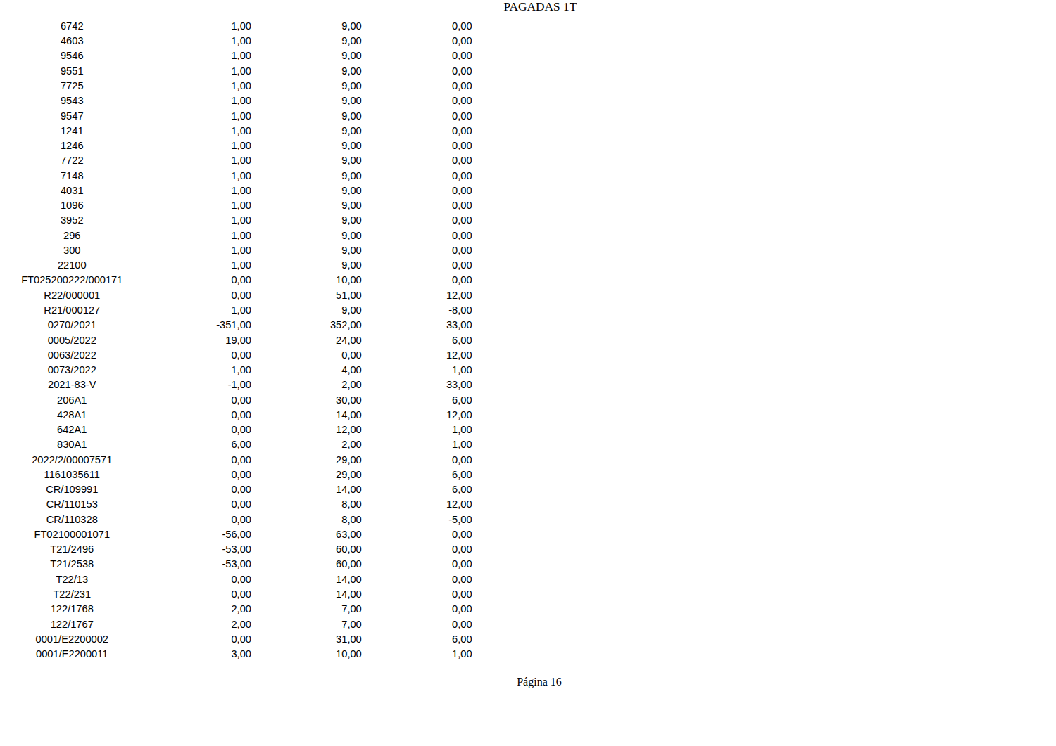PAGADAS 1T
| 6742 | 1,00 | 9,00 | 0,00 |
| 4603 | 1,00 | 9,00 | 0,00 |
| 9546 | 1,00 | 9,00 | 0,00 |
| 9551 | 1,00 | 9,00 | 0,00 |
| 7725 | 1,00 | 9,00 | 0,00 |
| 9543 | 1,00 | 9,00 | 0,00 |
| 9547 | 1,00 | 9,00 | 0,00 |
| 1241 | 1,00 | 9,00 | 0,00 |
| 1246 | 1,00 | 9,00 | 0,00 |
| 7722 | 1,00 | 9,00 | 0,00 |
| 7148 | 1,00 | 9,00 | 0,00 |
| 4031 | 1,00 | 9,00 | 0,00 |
| 1096 | 1,00 | 9,00 | 0,00 |
| 3952 | 1,00 | 9,00 | 0,00 |
| 296 | 1,00 | 9,00 | 0,00 |
| 300 | 1,00 | 9,00 | 0,00 |
| 22100 | 1,00 | 9,00 | 0,00 |
| FT025200222/000171 | 0,00 | 10,00 | 0,00 |
| R22/000001 | 0,00 | 51,00 | 12,00 |
| R21/000127 | 1,00 | 9,00 | -8,00 |
| 0270/2021 | -351,00 | 352,00 | 33,00 |
| 0005/2022 | 19,00 | 24,00 | 6,00 |
| 0063/2022 | 0,00 | 0,00 | 12,00 |
| 0073/2022 | 1,00 | 4,00 | 1,00 |
| 2021-83-V | -1,00 | 2,00 | 33,00 |
| 206A1 | 0,00 | 30,00 | 6,00 |
| 428A1 | 0,00 | 14,00 | 12,00 |
| 642A1 | 0,00 | 12,00 | 1,00 |
| 830A1 | 6,00 | 2,00 | 1,00 |
| 2022/2/00007571 | 0,00 | 29,00 | 0,00 |
| 1161035611 | 0,00 | 29,00 | 6,00 |
| CR/109991 | 0,00 | 14,00 | 6,00 |
| CR/110153 | 0,00 | 8,00 | 12,00 |
| CR/110328 | 0,00 | 8,00 | -5,00 |
| FT02100001071 | -56,00 | 63,00 | 0,00 |
| T21/2496 | -53,00 | 60,00 | 0,00 |
| T21/2538 | -53,00 | 60,00 | 0,00 |
| T22/13 | 0,00 | 14,00 | 0,00 |
| T22/231 | 0,00 | 14,00 | 0,00 |
| 122/1768 | 2,00 | 7,00 | 0,00 |
| 122/1767 | 2,00 | 7,00 | 0,00 |
| 0001/E2200002 | 0,00 | 31,00 | 6,00 |
| 0001/E2200011 | 3,00 | 10,00 | 1,00 |
Página 16